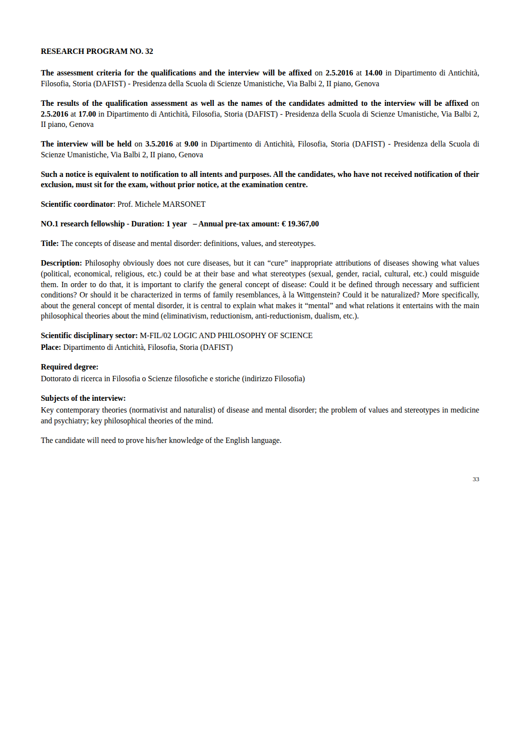RESEARCH PROGRAM NO. 32
The assessment criteria for the qualifications and the interview will be affixed on 2.5.2016 at 14.00 in Dipartimento di Antichità, Filosofia, Storia (DAFIST) - Presidenza della Scuola di Scienze Umanistiche, Via Balbi 2, II piano, Genova
The results of the qualification assessment as well as the names of the candidates admitted to the interview will be affixed on 2.5.2016 at 17.00 in Dipartimento di Antichità, Filosofia, Storia (DAFIST) - Presidenza della Scuola di Scienze Umanistiche, Via Balbi 2, II piano, Genova
The interview will be held on 3.5.2016 at 9.00 in Dipartimento di Antichità, Filosofia, Storia (DAFIST) - Presidenza della Scuola di Scienze Umanistiche, Via Balbi 2, II piano, Genova
Such a notice is equivalent to notification to all intents and purposes. All the candidates, who have not received notification of their exclusion, must sit for the exam, without prior notice, at the examination centre.
Scientific coordinator: Prof. Michele MARSONET
NO.1 research fellowship - Duration: 1 year – Annual pre-tax amount: € 19.367,00
Title: The concepts of disease and mental disorder: definitions, values, and stereotypes.
Description: Philosophy obviously does not cure diseases, but it can “cure” inappropriate attributions of diseases showing what values (political, economical, religious, etc.) could be at their base and what stereotypes (sexual, gender, racial, cultural, etc.) could misguide them. In order to do that, it is important to clarify the general concept of disease: Could it be defined through necessary and sufficient conditions? Or should it be characterized in terms of family resemblances, à la Wittgenstein? Could it be naturalized? More specifically, about the general concept of mental disorder, it is central to explain what makes it “mental” and what relations it entertains with the main philosophical theories about the mind (eliminativism, reductionism, anti-reductionism, dualism, etc.).
Scientific disciplinary sector: M-FIL/02 LOGIC AND PHILOSOPHY OF SCIENCE
Place: Dipartimento di Antichità, Filosofia, Storia (DAFIST)
Required degree:
Dottorato di ricerca in Filosofia o Scienze filosofiche e storiche (indirizzo Filosofia)
Subjects of the interview:
Key contemporary theories (normativist and naturalist) of disease and mental disorder; the problem of values and stereotypes in medicine and psychiatry; key philosophical theories of the mind.
The candidate will need to prove his/her knowledge of the English language.
33